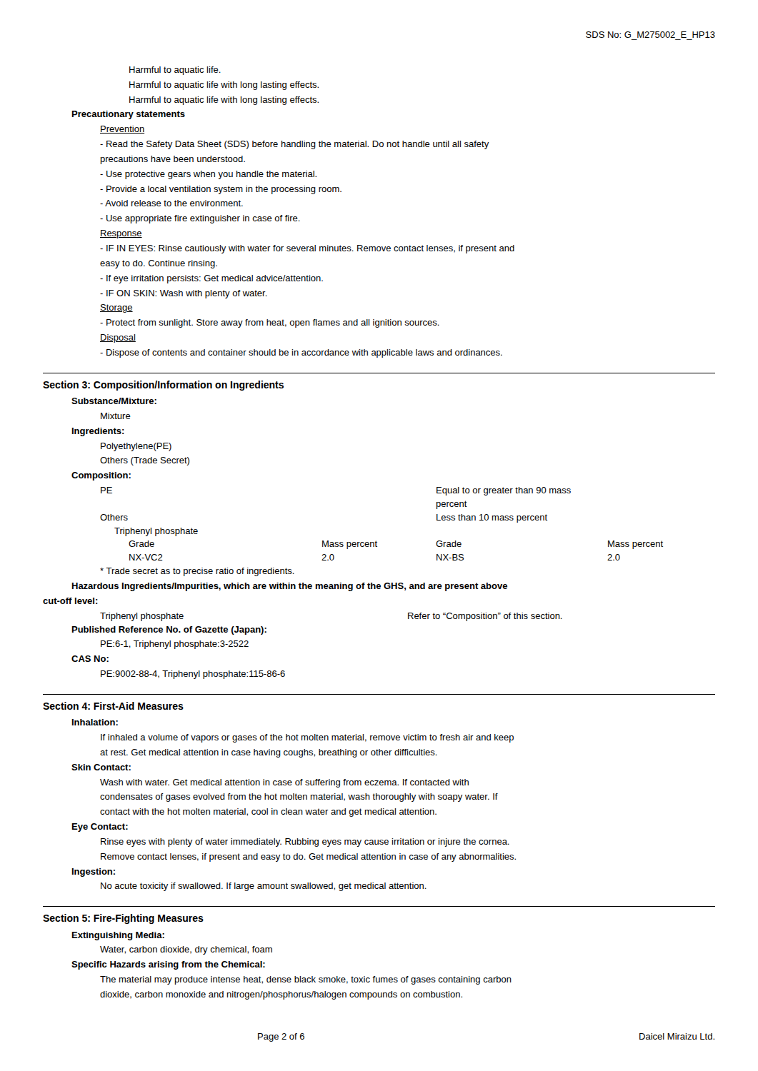SDS No: G_M275002_E_HP13
Harmful to aquatic life.
Harmful to aquatic life with long lasting effects.
Harmful to aquatic life with long lasting effects.
Precautionary statements
Prevention
- Read the Safety Data Sheet (SDS) before handling the material. Do not handle until all safety
precautions have been understood.
- Use protective gears when you handle the material.
- Provide a local ventilation system in the processing room.
- Avoid release to the environment.
- Use appropriate fire extinguisher in case of fire.
Response
- IF IN EYES: Rinse cautiously with water for several minutes. Remove contact lenses, if present and
easy to do. Continue rinsing.
- If eye irritation persists: Get medical advice/attention.
- IF ON SKIN: Wash with plenty of water.
Storage
- Protect from sunlight. Store away from heat, open flames and all ignition sources.
Disposal
- Dispose of contents and container should be in accordance with applicable laws and ordinances.
Section 3: Composition/Information on Ingredients
Substance/Mixture:
Mixture
Ingredients:
Polyethylene(PE)
Others (Trade Secret)
Composition:
| PE | | Equal to or greater than 90 mass percent | |
| Others | | Less than 10 mass percent | |
| Triphenyl phosphate | | | |
| Grade | Mass percent | Grade | Mass percent |
| NX-VC2 | 2.0 | NX-BS | 2.0 |
* Trade secret as to precise ratio of ingredients.
Hazardous Ingredients/Impurities, which are within the meaning of the GHS, and are present above
cut-off level:
| Triphenyl phosphate | | Refer to “Composition” of this section. |
Published Reference No. of Gazette (Japan):
PE:6-1, Triphenyl phosphate:3-2522
CAS No:
PE:9002-88-4, Triphenyl phosphate:115-86-6
Section 4: First-Aid Measures
Inhalation:
If inhaled a volume of vapors or gases of the hot molten material, remove victim to fresh air and keep
at rest. Get medical attention in case having coughs, breathing or other difficulties.
Skin Contact:
Wash with water. Get medical attention in case of suffering from eczema. If contacted with
condensates of gases evolved from the hot molten material, wash thoroughly with soapy water. If
contact with the hot molten material, cool in clean water and get medical attention.
Eye Contact:
Rinse eyes with plenty of water immediately. Rubbing eyes may cause irritation or injure the cornea.
Remove contact lenses, if present and easy to do. Get medical attention in case of any abnormalities.
Ingestion:
No acute toxicity if swallowed. If large amount swallowed, get medical attention.
Section 5: Fire-Fighting Measures
Extinguishing Media:
Water, carbon dioxide, dry chemical, foam
Specific Hazards arising from the Chemical:
The material may produce intense heat, dense black smoke, toxic fumes of gases containing carbon
dioxide, carbon monoxide and nitrogen/phosphorus/halogen compounds on combustion.
Page 2 of 6 Daicel Miraizu Ltd.